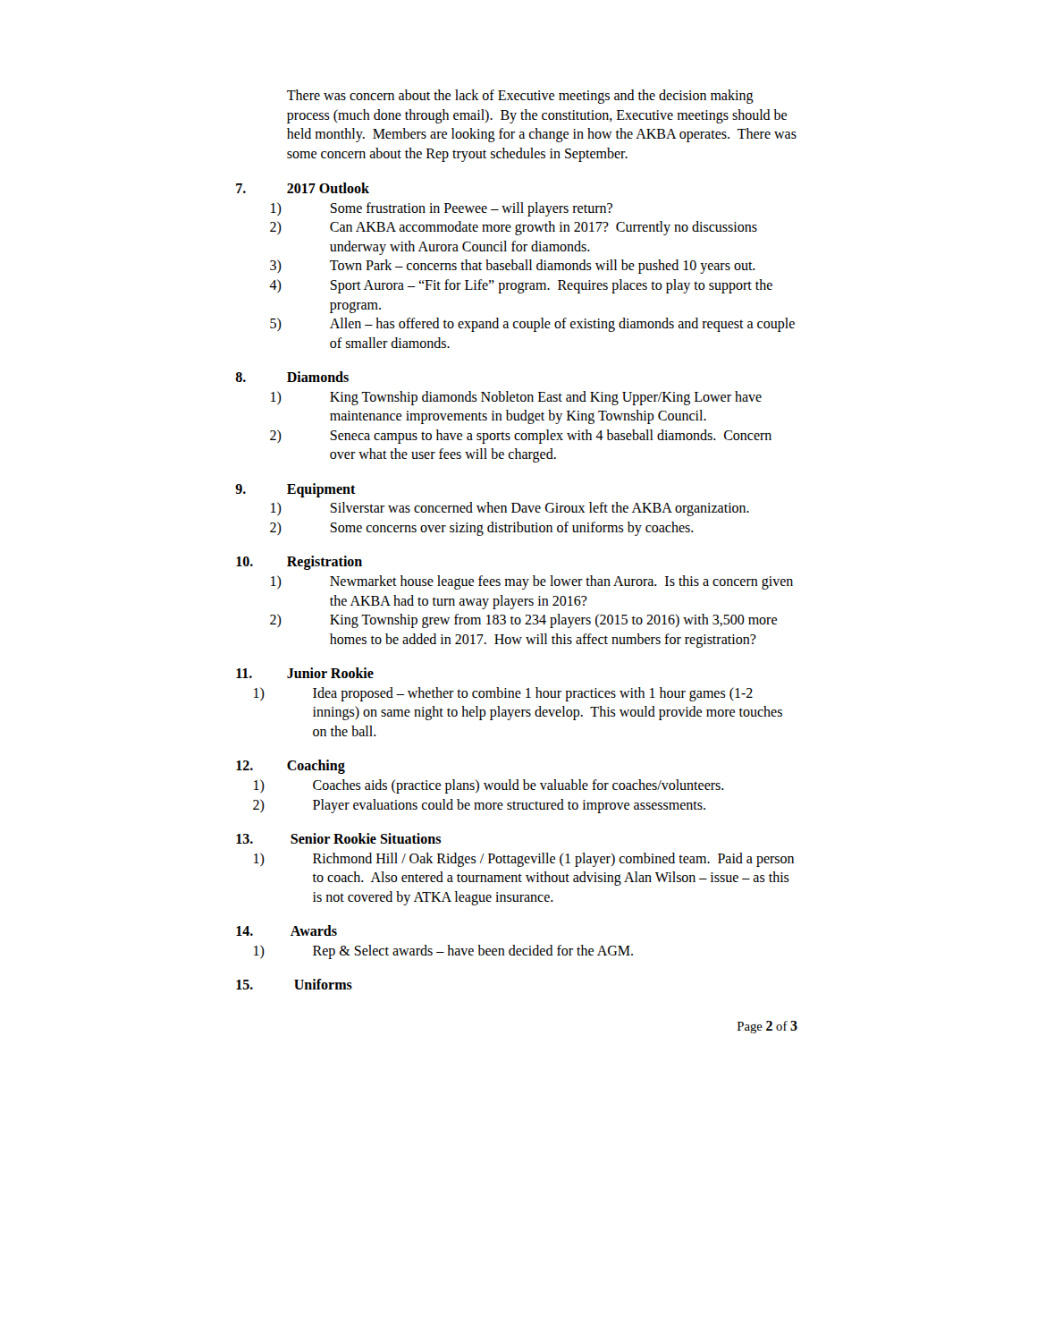There was concern about the lack of Executive meetings and the decision making process (much done through email). By the constitution, Executive meetings should be held monthly. Members are looking for a change in how the AKBA operates. There was some concern about the Rep tryout schedules in September.
7. 2017 Outlook
1) Some frustration in Peewee – will players return?
2) Can AKBA accommodate more growth in 2017? Currently no discussions underway with Aurora Council for diamonds.
3) Town Park – concerns that baseball diamonds will be pushed 10 years out.
4) Sport Aurora – “Fit for Life” program. Requires places to play to support the program.
5) Allen – has offered to expand a couple of existing diamonds and request a couple of smaller diamonds.
8. Diamonds
1) King Township diamonds Nobleton East and King Upper/King Lower have maintenance improvements in budget by King Township Council.
2) Seneca campus to have a sports complex with 4 baseball diamonds. Concern over what the user fees will be charged.
9. Equipment
1) Silverstar was concerned when Dave Giroux left the AKBA organization.
2) Some concerns over sizing distribution of uniforms by coaches.
10. Registration
1) Newmarket house league fees may be lower than Aurora. Is this a concern given the AKBA had to turn away players in 2016?
2) King Township grew from 183 to 234 players (2015 to 2016) with 3,500 more homes to be added in 2017. How will this affect numbers for registration?
11. Junior Rookie
1) Idea proposed – whether to combine 1 hour practices with 1 hour games (1-2 innings) on same night to help players develop. This would provide more touches on the ball.
12. Coaching
1) Coaches aids (practice plans) would be valuable for coaches/volunteers.
2) Player evaluations could be more structured to improve assessments.
13. Senior Rookie Situations
1) Richmond Hill / Oak Ridges / Pottageville (1 player) combined team. Paid a person to coach. Also entered a tournament without advising Alan Wilson – issue – as this is not covered by ATKA league insurance.
14. Awards
1) Rep & Select awards – have been decided for the AGM.
15. Uniforms
Page 2 of 3